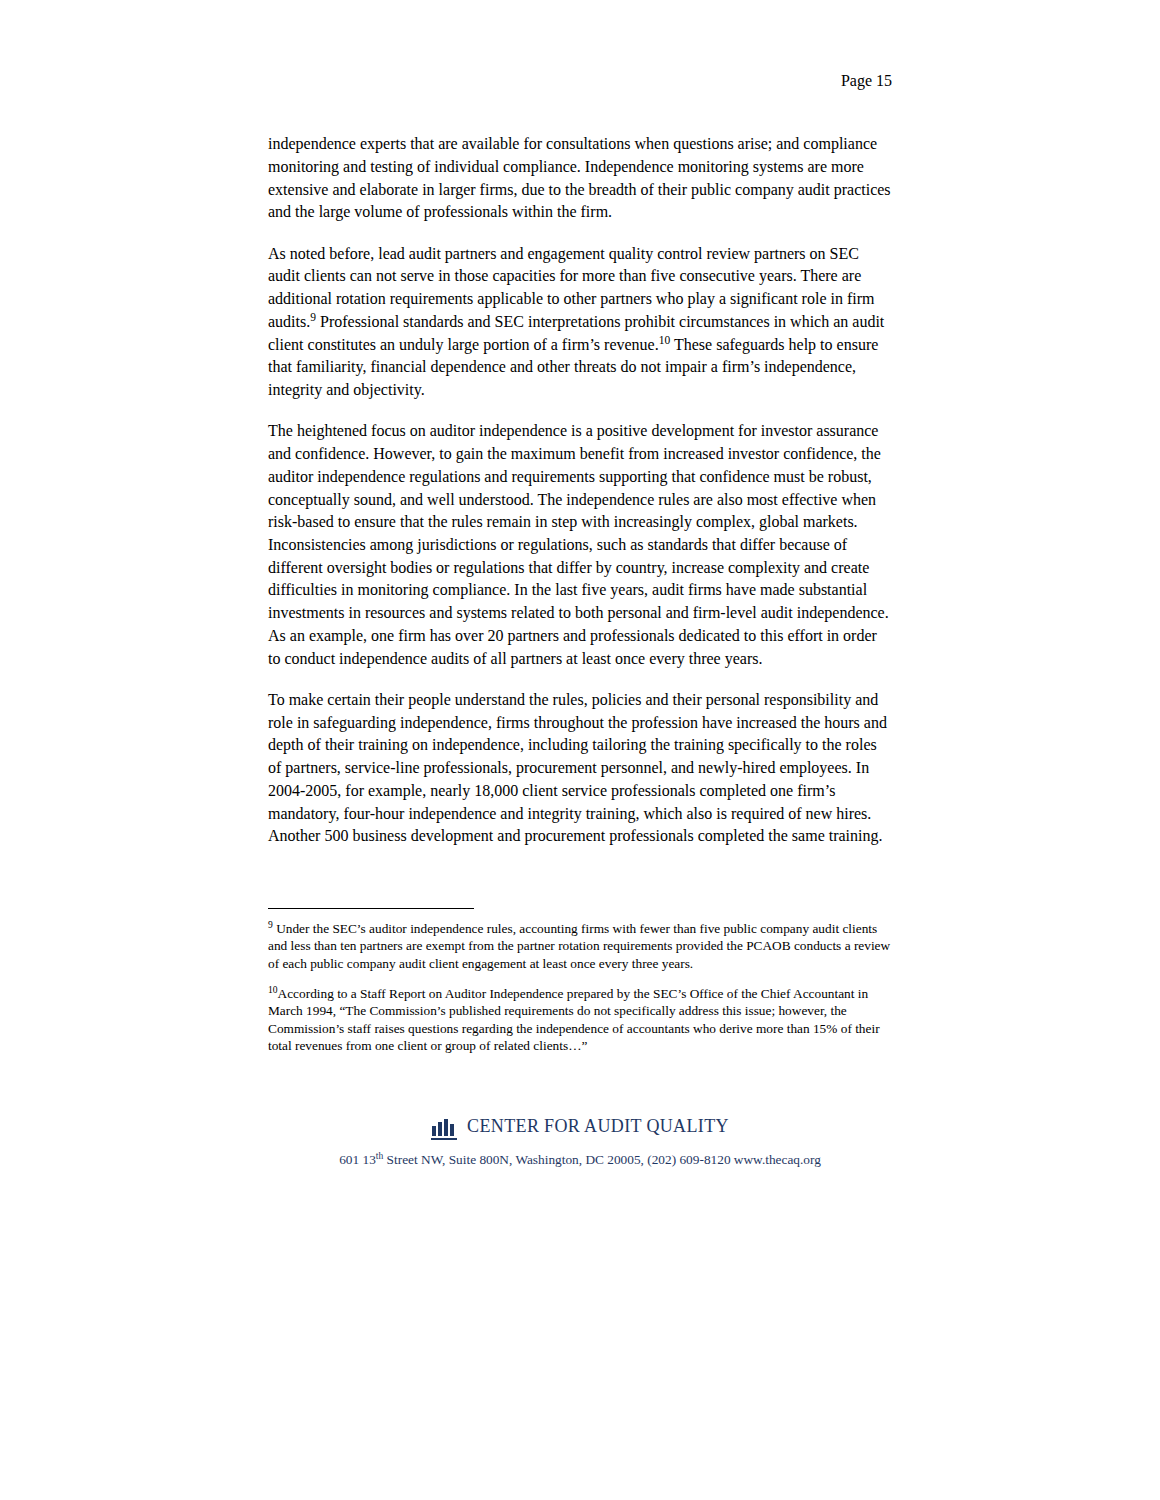Page 15
independence experts that are available for consultations when questions arise; and compliance monitoring and testing of individual compliance. Independence monitoring systems are more extensive and elaborate in larger firms, due to the breadth of their public company audit practices and the large volume of professionals within the firm.
As noted before, lead audit partners and engagement quality control review partners on SEC audit clients can not serve in those capacities for more than five consecutive years. There are additional rotation requirements applicable to other partners who play a significant role in firm audits.9 Professional standards and SEC interpretations prohibit circumstances in which an audit client constitutes an unduly large portion of a firm’s revenue.10 These safeguards help to ensure that familiarity, financial dependence and other threats do not impair a firm’s independence, integrity and objectivity.
The heightened focus on auditor independence is a positive development for investor assurance and confidence. However, to gain the maximum benefit from increased investor confidence, the auditor independence regulations and requirements supporting that confidence must be robust, conceptually sound, and well understood. The independence rules are also most effective when risk-based to ensure that the rules remain in step with increasingly complex, global markets. Inconsistencies among jurisdictions or regulations, such as standards that differ because of different oversight bodies or regulations that differ by country, increase complexity and create difficulties in monitoring compliance. In the last five years, audit firms have made substantial investments in resources and systems related to both personal and firm-level audit independence. As an example, one firm has over 20 partners and professionals dedicated to this effort in order to conduct independence audits of all partners at least once every three years.
To make certain their people understand the rules, policies and their personal responsibility and role in safeguarding independence, firms throughout the profession have increased the hours and depth of their training on independence, including tailoring the training specifically to the roles of partners, service-line professionals, procurement personnel, and newly-hired employees. In 2004-2005, for example, nearly 18,000 client service professionals completed one firm’s mandatory, four-hour independence and integrity training, which also is required of new hires. Another 500 business development and procurement professionals completed the same training.
9 Under the SEC’s auditor independence rules, accounting firms with fewer than five public company audit clients and less than ten partners are exempt from the partner rotation requirements provided the PCAOB conducts a review of each public company audit client engagement at least once every three years.
10According to a Staff Report on Auditor Independence prepared by the SEC’s Office of the Chief Accountant in March 1994, “The Commission’s published requirements do not specifically address this issue; however, the Commission’s staff raises questions regarding the independence of accountants who derive more than 15% of their total revenues from one client or group of related clients…”
CENTER FOR AUDIT QUALITY
601 13th Street NW, Suite 800N, Washington, DC 20005, (202) 609-8120 www.thecaq.org